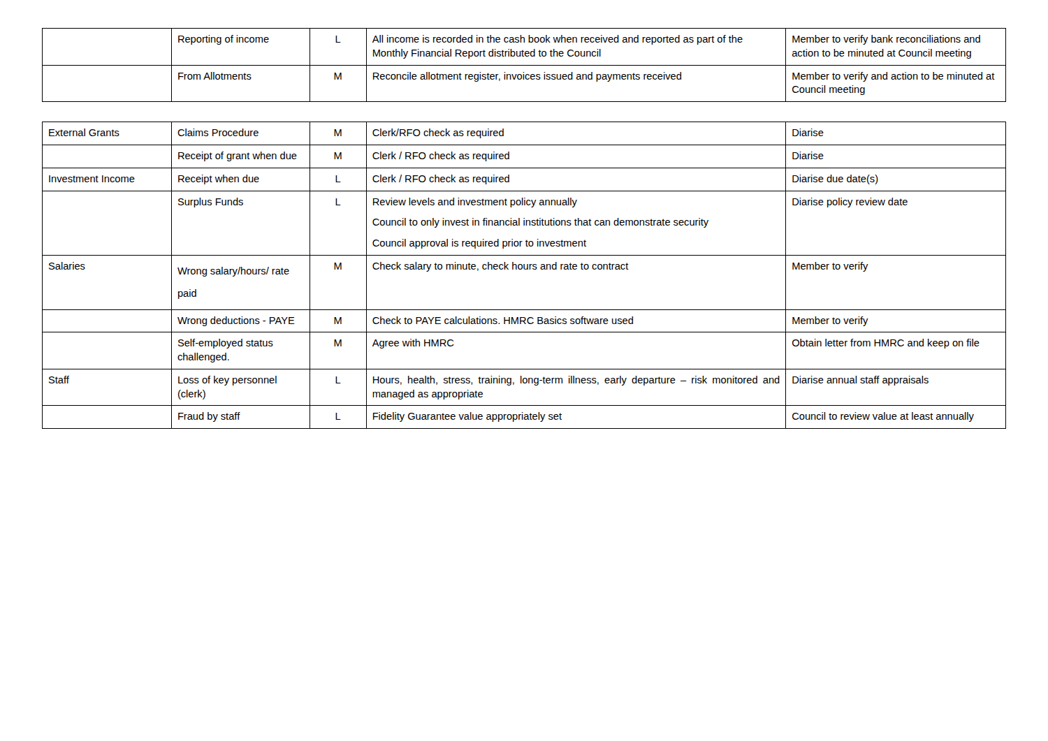| | Reporting of income | L | All income is recorded in the cash book when received and reported as part of the Monthly Financial Report distributed to the Council | Member to verify bank reconciliations and action to be minuted at Council meeting |
| | From Allotments | M | Reconcile allotment register, invoices issued and payments received | Member to verify and action to be minuted at Council meeting |
| External Grants | Claims Procedure | M | Clerk/RFO check as required | Diarise |
| | Receipt of grant when due | M | Clerk / RFO check as required | Diarise |
| Investment Income | Receipt when due | L | Clerk / RFO check as required | Diarise due date(s) |
| | Surplus Funds | L | Review levels and investment policy annually Council to only invest in financial institutions that can demonstrate security Council approval is required prior to investment | Diarise policy review date |
| Salaries | Wrong salary/hours/ rate paid | M | Check salary to minute, check hours and rate to contract | Member to verify |
| | Wrong deductions - PAYE | M | Check to PAYE calculations. HMRC Basics software used | Member to verify |
| | Self-employed status challenged. | M | Agree with HMRC | Obtain letter from HMRC and keep on file |
| Staff | Loss of key personnel (clerk) | L | Hours, health, stress, training, long-term illness, early departure – risk monitored and managed as appropriate | Diarise annual staff appraisals |
| | Fraud by staff | L | Fidelity Guarantee value appropriately set | Council to review value at least annually |